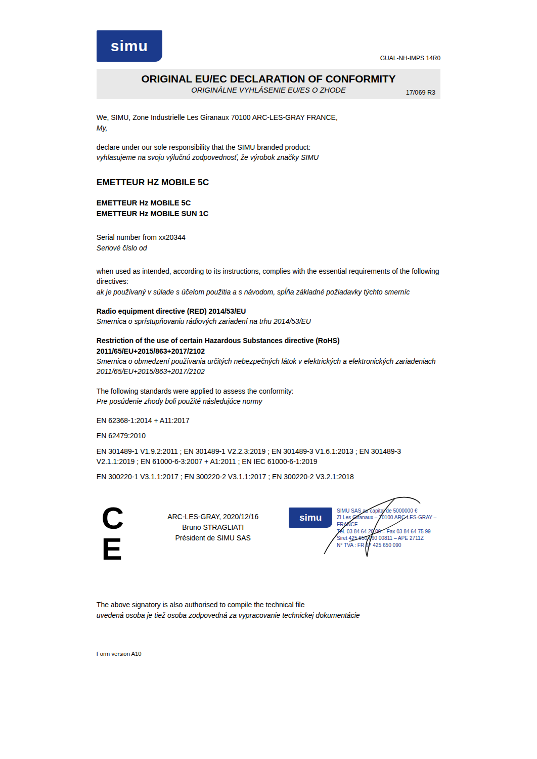simu
GUAL-NH-IMPS 14R0
ORIGINAL EU/EC DECLARATION OF CONFORMITY
ORIGINÁLNE VYHLÁSENIE EU/ES O ZHODE
17/069 R3
We, SIMU, Zone Industrielle Les Giranaux 70100 ARC-LES-GRAY FRANCE,
My,
declare under our sole responsibility that the SIMU branded product:
vyhlasujeme na svoju výlučnú zodpovednosť, že výrobok značky SIMU
EMETTEUR HZ MOBILE 5C
EMETTEUR Hz MOBILE 5C
EMETTEUR Hz MOBILE SUN 1C
Serial number from xx20344
Seriové číslo od
when used as intended, according to its instructions, complies with the essential requirements of the following directives:
ak je používaný v súlade s účelom použitia a s návodom, spĺňa základné požiadavky týchto smerníc
Radio equipment directive (RED) 2014/53/EU
Smernica o sprístupňovaniu rádiových zariadení na trhu 2014/53/EU
Restriction of the use of certain Hazardous Substances directive (RoHS) 2011/65/EU+2015/863+2017/2102
Smernica o obmedzení používania určitých nebezpečných látok v elektrických a elektronických zariadeniach 2011/65/EU+2015/863+2017/2102
The following standards were applied to assess the conformity:
Pre posúdenie zhody boli použité následujúce normy
EN 62368‑1:2014 + A11:2017
EN 62479:2010
EN 301489‑1 V1.9.2:2011 ; EN 301489‑1 V2.2.3:2019 ; EN 301489‑3 V1.6.1:2013 ; EN 301489‑3 V2.1.1:2019 ; EN 61000‑6‑3:2007 + A1:2011 ; EN IEC 61000‑6‑1:2019
EN 300220‑1 V3.1.1:2017 ; EN 300220‑2 V3.1.1:2017 ; EN 300220‑2 V3.2.1:2018
C E
ARC-LES-GRAY, 2020/12/16
Bruno STRAGLIATI
Président de SIMU SAS
simu SIMU SAS au capital de 5000000 €
ZI Les Giranaux – 70100 ARC-LES-GRAY – FRANCE
Tél. 03 84 64 28 00 – Fax 03 84 64 75 99
Siret 425 650 090 00811 – APE 2711Z
N° TVA : FR 67 425 650 090
The above signatory is also authorised to compile the technical file
uvedená osoba je tiež osoba zodpovedná za vypracovanie technickej dokumentácie
Form version A10